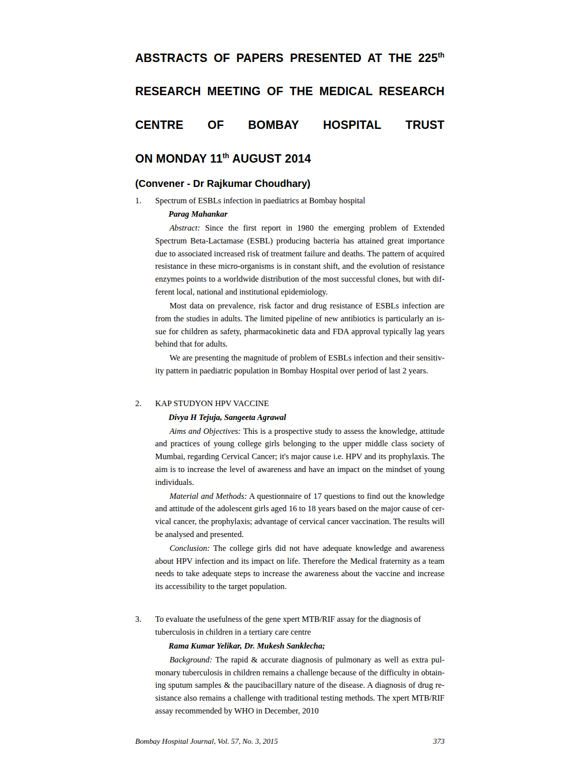ABSTRACTS OF PAPERS PRESENTED AT THE 225th RESEARCH MEETING OF THE MEDICAL RESEARCH CENTRE OF BOMBAY HOSPITAL TRUST ON MONDAY 11th AUGUST 2014
(Convener - Dr Rajkumar Choudhary)
Spectrum of ESBLs infection in paediatrics at Bombay hospital
Parag Mahankar
Abstract: Since the first report in 1980 the emerging problem of Extended Spectrum Beta-Lactamase (ESBL) producing bacteria has attained great importance due to associated increased risk of treatment failure and deaths. The pattern of acquired resistance in these micro-organisms is in constant shift, and the evolution of resistance enzymes points to a worldwide distribution of the most successful clones, but with different local, national and institutional epidemiology.
Most data on prevalence, risk factor and drug resistance of ESBLs infection are from the studies in adults. The limited pipeline of new antibiotics is particularly an issue for children as safety, pharmacokinetic data and FDA approval typically lag years behind that for adults.
We are presenting the magnitude of problem of ESBLs infection and their sensitivity pattern in paediatric population in Bombay Hospital over period of last 2 years.
KAP STUDYON HPV VACCINE
Divya H Tejuja, Sangeeta Agrawal
Aims and Objectives: This is a prospective study to assess the knowledge, attitude and practices of young college girls belonging to the upper middle class society of Mumbai, regarding Cervical Cancer; it's major cause i.e. HPV and its prophylaxis. The aim is to increase the level of awareness and have an impact on the mindset of young individuals.
Material and Methods: A questionnaire of 17 questions to find out the knowledge and attitude of the adolescent girls aged 16 to 18 years based on the major cause of cervical cancer, the prophylaxis; advantage of cervical cancer vaccination. The results will be analysed and presented.
Conclusion: The college girls did not have adequate knowledge and awareness about HPV infection and its impact on life. Therefore the Medical fraternity as a team needs to take adequate steps to increase the awareness about the vaccine and increase its accessibility to the target population.
To evaluate the usefulness of the gene xpert MTB/RIF assay for the diagnosis of tuberculosis in children in a tertiary care centre
Rama Kumar Yelikar, Dr. Mukesh Sanklecha;
Background: The rapid & accurate diagnosis of pulmonary as well as extra pulmonary tuberculosis in children remains a challenge because of the difficulty in obtaining sputum samples & the paucibacillary nature of the disease. A diagnosis of drug resistance also remains a challenge with traditional testing methods. The xpert MTB/RIF assay recommended by WHO in December, 2010
Bombay Hospital Journal, Vol. 57, No. 3, 2015 373